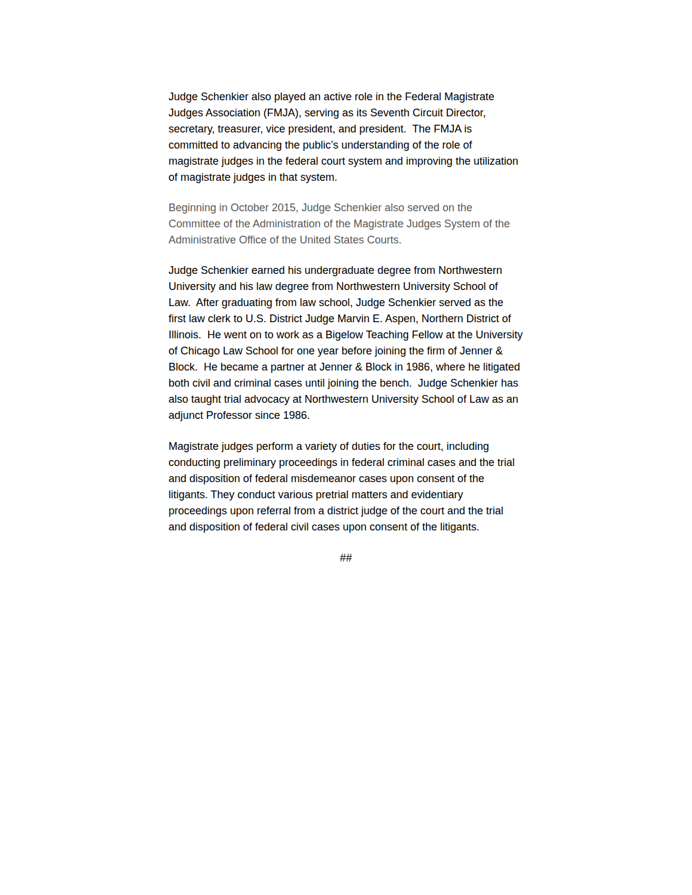Judge Schenkier also played an active role in the Federal Magistrate Judges Association (FMJA), serving as its Seventh Circuit Director, secretary, treasurer, vice president, and president. The FMJA is committed to advancing the public’s understanding of the role of magistrate judges in the federal court system and improving the utilization of magistrate judges in that system.
Beginning in October 2015, Judge Schenkier also served on the Committee of the Administration of the Magistrate Judges System of the Administrative Office of the United States Courts.
Judge Schenkier earned his undergraduate degree from Northwestern University and his law degree from Northwestern University School of Law. After graduating from law school, Judge Schenkier served as the first law clerk to U.S. District Judge Marvin E. Aspen, Northern District of Illinois. He went on to work as a Bigelow Teaching Fellow at the University of Chicago Law School for one year before joining the firm of Jenner & Block. He became a partner at Jenner & Block in 1986, where he litigated both civil and criminal cases until joining the bench. Judge Schenkier has also taught trial advocacy at Northwestern University School of Law as an adjunct Professor since 1986.
Magistrate judges perform a variety of duties for the court, including conducting preliminary proceedings in federal criminal cases and the trial and disposition of federal misdemeanor cases upon consent of the litigants. They conduct various pretrial matters and evidentiary proceedings upon referral from a district judge of the court and the trial and disposition of federal civil cases upon consent of the litigants.
##